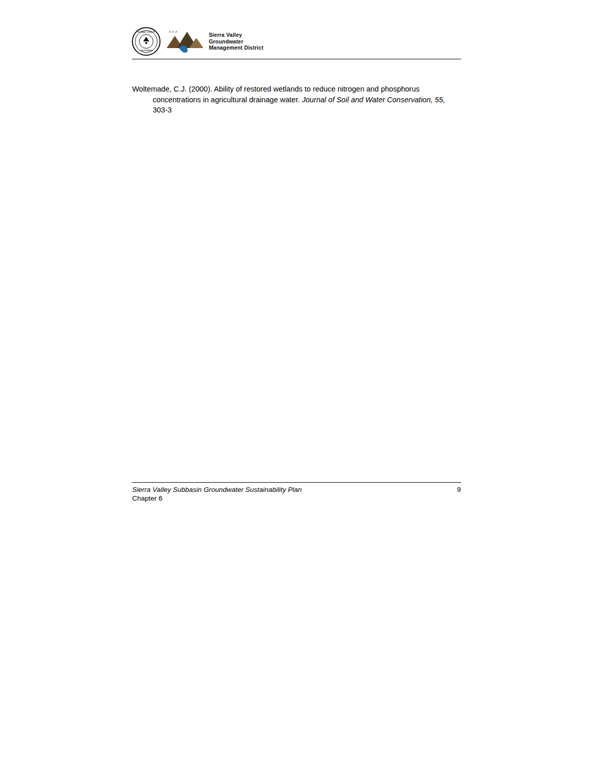Plumas County
California
^^^
Sierra Valley
Groundwater
Management District
Woltemade, C.J. (2000). Ability of restored wetlands to reduce nitrogen and phosphorus concentrations in agricultural drainage water. Journal of Soil and Water Conservation, 55, 303-3
Sierra Valley Subbasin Groundwater Sustainability Plan
Chapter 6
9